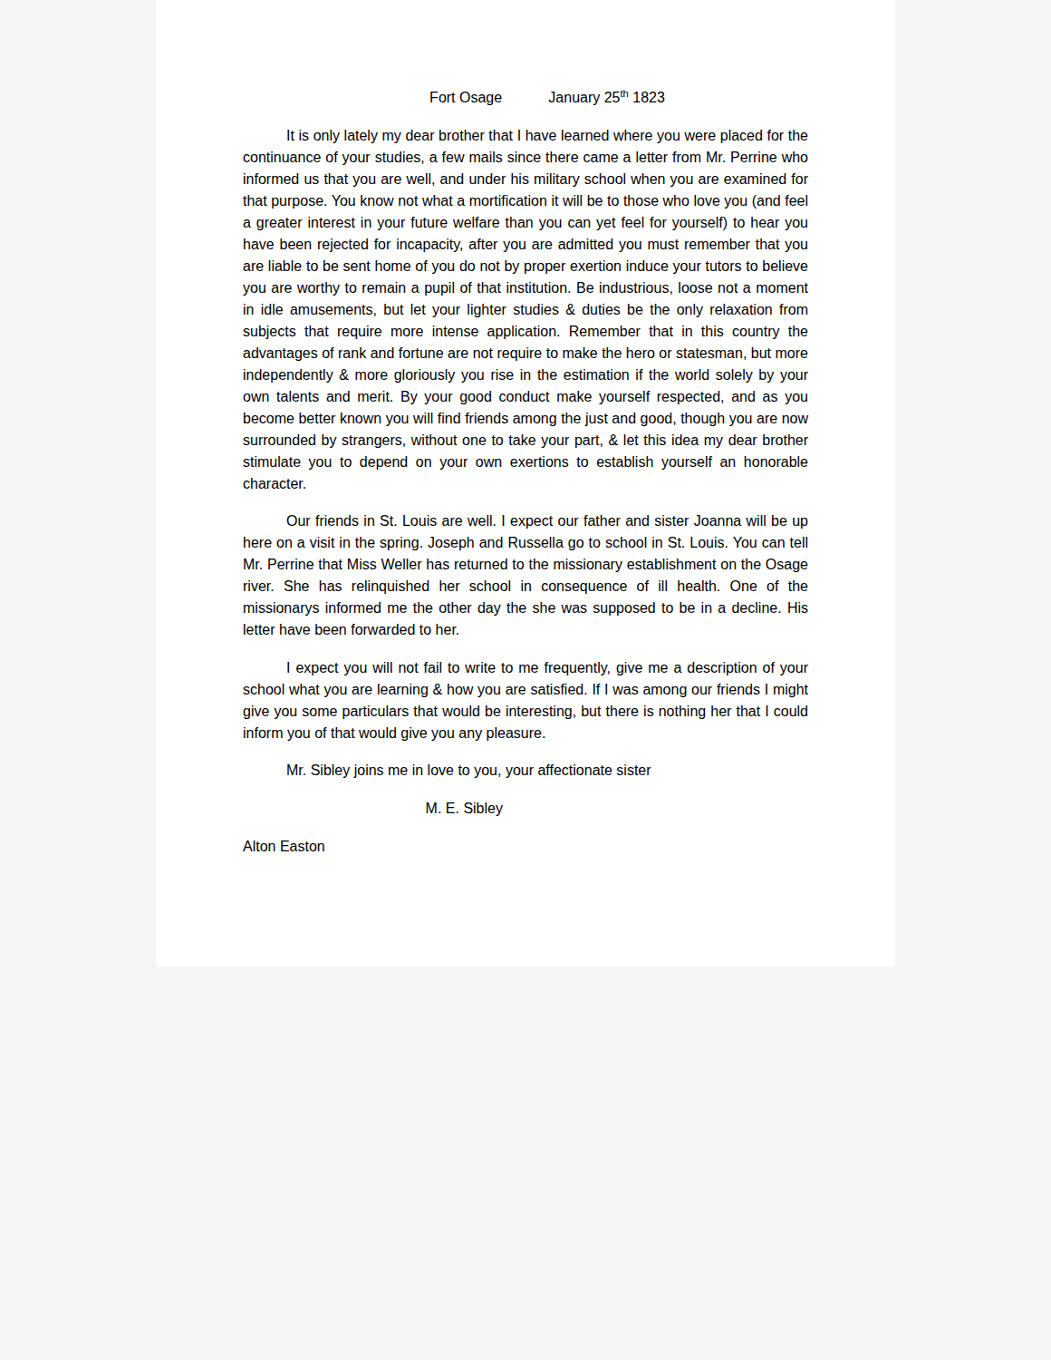Fort Osage January 25th 1823
It is only lately my dear brother that I have learned where you were placed for the continuance of your studies, a few mails since there came a letter from Mr. Perrine who informed us that you are well, and under his military school when you are examined for that purpose. You know not what a mortification it will be to those who love you (and feel a greater interest in your future welfare than you can yet feel for yourself) to hear you have been rejected for incapacity, after you are admitted you must remember that you are liable to be sent home of you do not by proper exertion induce your tutors to believe you are worthy to remain a pupil of that institution. Be industrious, loose not a moment in idle amusements, but let your lighter studies & duties be the only relaxation from subjects that require more intense application. Remember that in this country the advantages of rank and fortune are not require to make the hero or statesman, but more independently & more gloriously you rise in the estimation if the world solely by your own talents and merit. By your good conduct make yourself respected, and as you become better known you will find friends among the just and good, though you are now surrounded by strangers, without one to take your part, & let this idea my dear brother stimulate you to depend on your own exertions to establish yourself an honorable character.
Our friends in St. Louis are well. I expect our father and sister Joanna will be up here on a visit in the spring. Joseph and Russella go to school in St. Louis. You can tell Mr. Perrine that Miss Weller has returned to the missionary establishment on the Osage river. She has relinquished her school in consequence of ill health. One of the missionarys informed me the other day the she was supposed to be in a decline. His letter have been forwarded to her.
I expect you will not fail to write to me frequently, give me a description of your school what you are learning & how you are satisfied. If I was among our friends I might give you some particulars that would be interesting, but there is nothing her that I could inform you of that would give you any pleasure.
Mr. Sibley joins me in love to you, your affectionate sister
M. E. Sibley
Alton Easton